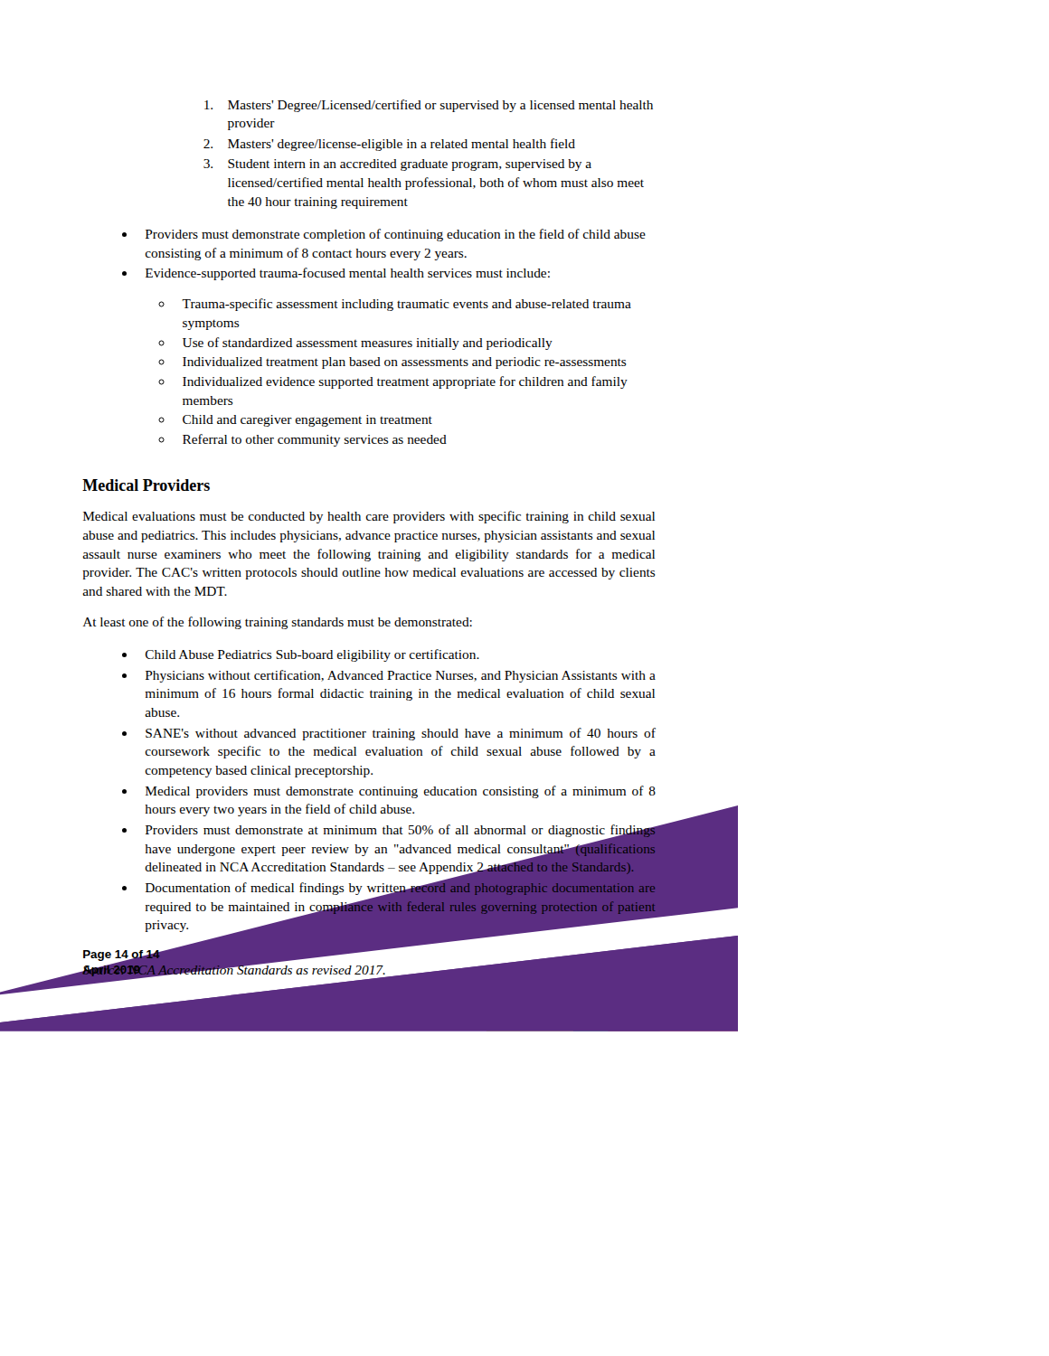Masters' Degree/Licensed/certified or supervised by a licensed mental health provider
Masters' degree/license-eligible in a related mental health field
Student intern in an accredited graduate program, supervised by a licensed/certified mental health professional, both of whom must also meet the 40 hour training requirement
Providers must demonstrate completion of continuing education in the field of child abuse consisting of a minimum of 8 contact hours every 2 years.
Evidence-supported trauma-focused mental health services must include:
Trauma-specific assessment including traumatic events and abuse-related trauma symptoms
Use of standardized assessment measures initially and periodically
Individualized treatment plan based on assessments and periodic re-assessments
Individualized evidence supported treatment appropriate for children and family members
Child and caregiver engagement in treatment
Referral to other community services as needed
Medical Providers
Medical evaluations must be conducted by health care providers with specific training in child sexual abuse and pediatrics. This includes physicians, advance practice nurses, physician assistants and sexual assault nurse examiners who meet the following training and eligibility standards for a medical provider. The CAC's written protocols should outline how medical evaluations are accessed by clients and shared with the MDT.
At least one of the following training standards must be demonstrated:
Child Abuse Pediatrics Sub-board eligibility or certification.
Physicians without certification, Advanced Practice Nurses, and Physician Assistants with a minimum of 16 hours formal didactic training in the medical evaluation of child sexual abuse.
SANE's without advanced practitioner training should have a minimum of 40 hours of coursework specific to the medical evaluation of child sexual abuse followed by a competency based clinical preceptorship.
Medical providers must demonstrate continuing education consisting of a minimum of 8 hours every two years in the field of child abuse.
Providers must demonstrate at minimum that 50% of all abnormal or diagnostic findings have undergone expert peer review by an "advanced medical consultant" (qualifications delineated in NCA Accreditation Standards – see Appendix 2 attached to the Standards).
Documentation of medical findings by written record and photographic documentation are required to be maintained in compliance with federal rules governing protection of patient privacy.
Source: NCA Accreditation Standards as revised 2017.
Page 14 of 14
April 2019